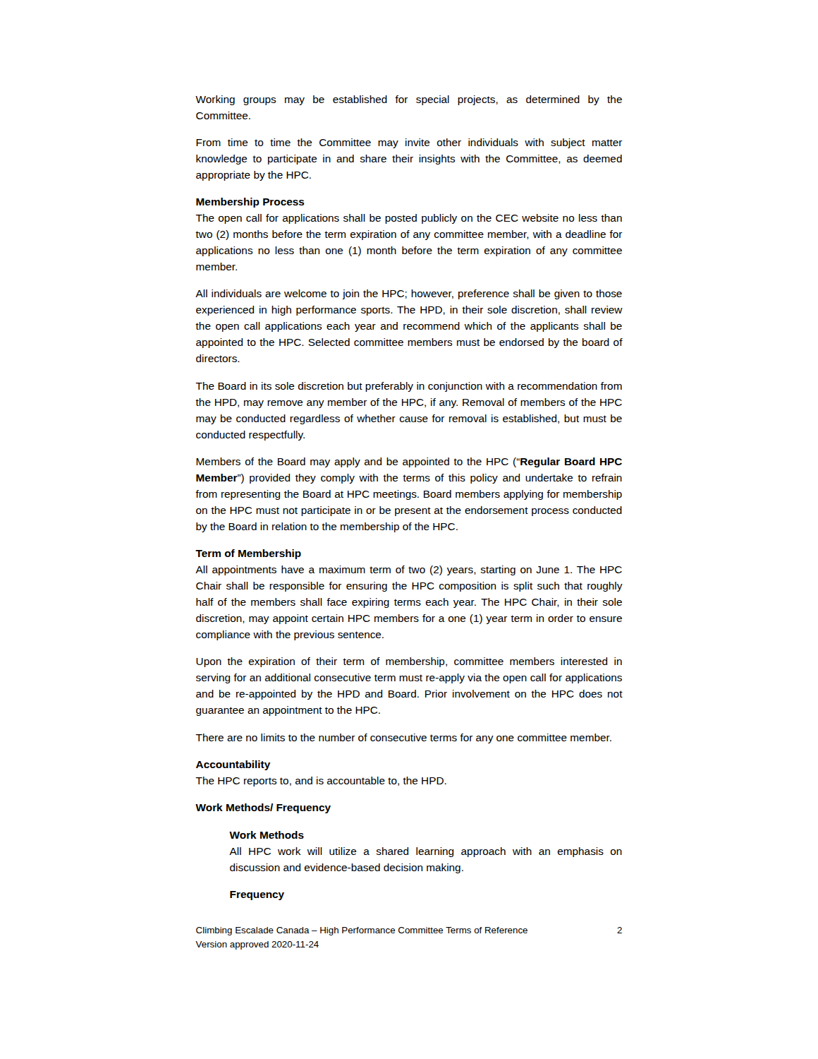Working groups may be established for special projects, as determined by the Committee.
From time to time the Committee may invite other individuals with subject matter knowledge to participate in and share their insights with the Committee, as deemed appropriate by the HPC.
Membership Process
The open call for applications shall be posted publicly on the CEC website no less than two (2) months before the term expiration of any committee member, with a deadline for applications no less than one (1) month before the term expiration of any committee member.
All individuals are welcome to join the HPC; however, preference shall be given to those experienced in high performance sports. The HPD, in their sole discretion, shall review the open call applications each year and recommend which of the applicants shall be appointed to the HPC. Selected committee members must be endorsed by the board of directors.
The Board in its sole discretion but preferably in conjunction with a recommendation from the HPD, may remove any member of the HPC, if any. Removal of members of the HPC may be conducted regardless of whether cause for removal is established, but must be conducted respectfully.
Members of the Board may apply and be appointed to the HPC (“Regular Board HPC Member”) provided they comply with the terms of this policy and undertake to refrain from representing the Board at HPC meetings. Board members applying for membership on the HPC must not participate in or be present at the endorsement process conducted by the Board in relation to the membership of the HPC.
Term of Membership
All appointments have a maximum term of two (2) years, starting on June 1. The HPC Chair shall be responsible for ensuring the HPC composition is split such that roughly half of the members shall face expiring terms each year. The HPC Chair, in their sole discretion, may appoint certain HPC members for a one (1) year term in order to ensure compliance with the previous sentence.
Upon the expiration of their term of membership, committee members interested in serving for an additional consecutive term must re-apply via the open call for applications and be re-appointed by the HPD and Board. Prior involvement on the HPC does not guarantee an appointment to the HPC.
There are no limits to the number of consecutive terms for any one committee member.
Accountability
The HPC reports to, and is accountable to, the HPD.
Work Methods/ Frequency
Work Methods
All HPC work will utilize a shared learning approach with an emphasis on discussion and evidence-based decision making.
Frequency
Climbing Escalade Canada – High Performance Committee Terms of Reference
Version approved 2020-11-24
2